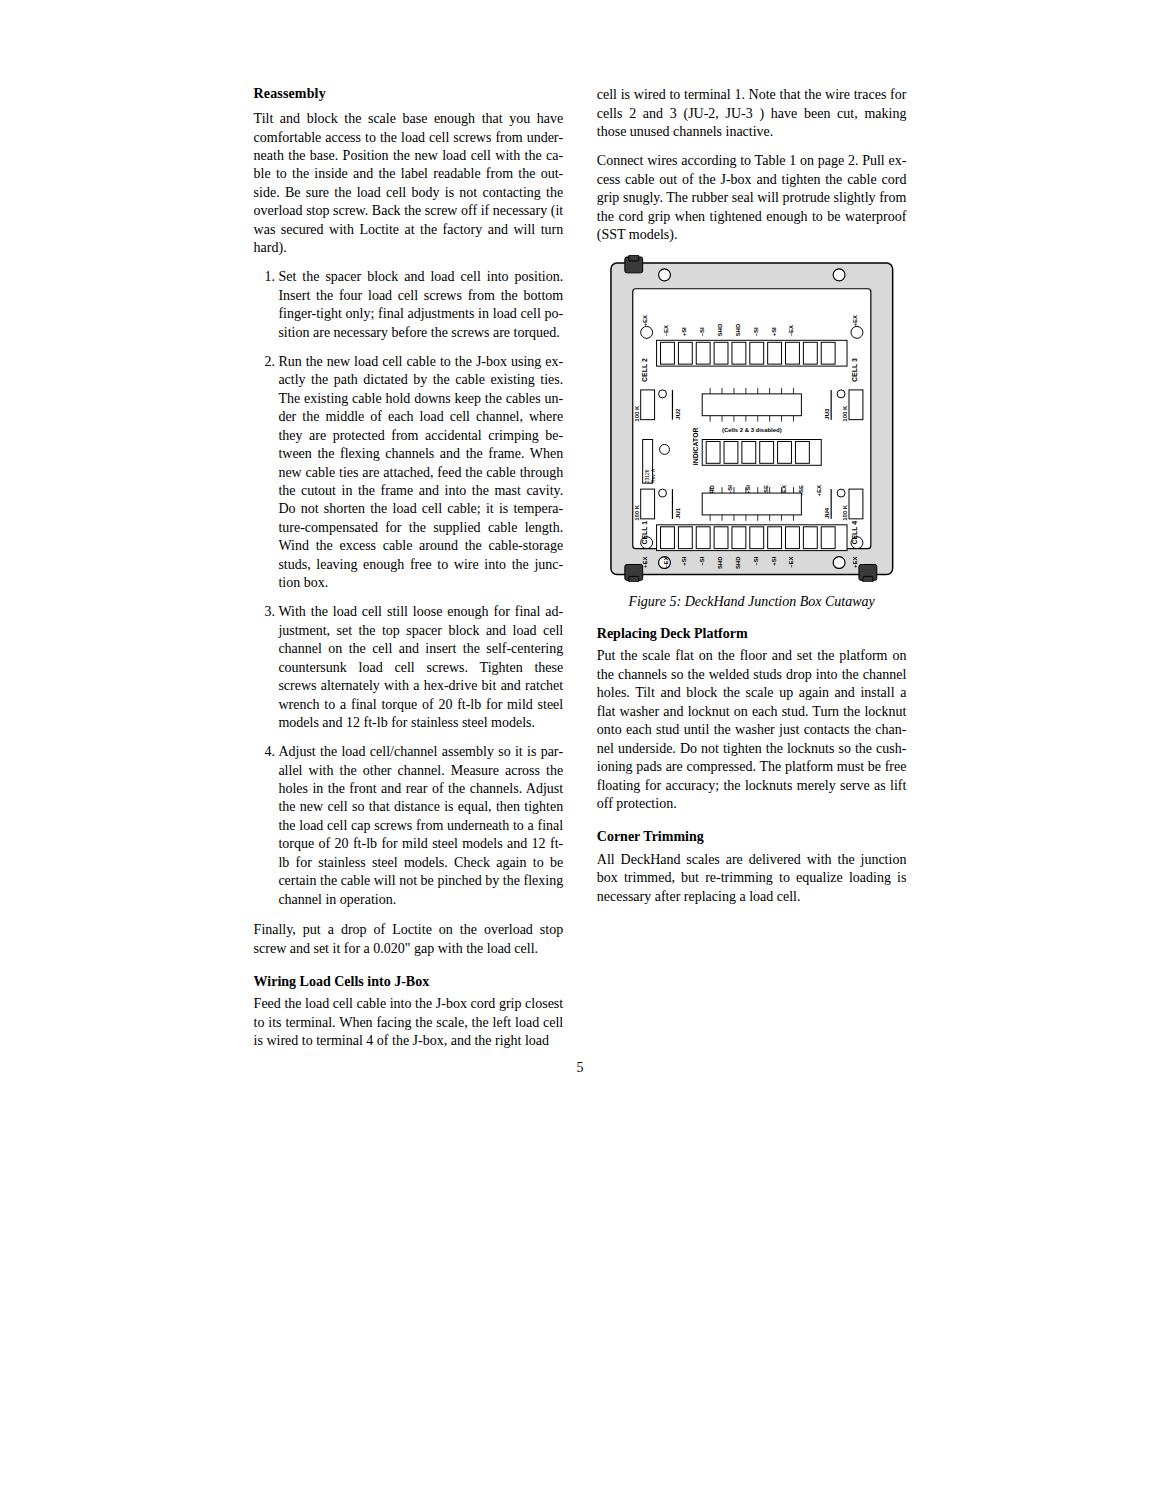Reassembly
Tilt and block the scale base enough that you have comfortable access to the load cell screws from underneath the base. Position the new load cell with the cable to the inside and the label readable from the outside. Be sure the load cell body is not contacting the overload stop screw. Back the screw off if necessary (it was secured with Loctite at the factory and will turn hard).
Set the spacer block and load cell into position. Insert the four load cell screws from the bottom finger-tight only; final adjustments in load cell position are necessary before the screws are torqued.
Run the new load cell cable to the J-box using exactly the path dictated by the cable existing ties. The existing cable hold downs keep the cables under the middle of each load cell channel, where they are protected from accidental crimping between the flexing channels and the frame. When new cable ties are attached, feed the cable through the cutout in the frame and into the mast cavity. Do not shorten the load cell cable; it is temperature-compensated for the supplied cable length. Wind the excess cable around the cable-storage studs, leaving enough free to wire into the junction box.
With the load cell still loose enough for final adjustment, set the top spacer block and load cell channel on the cell and insert the self-centering countersunk load cell screws. Tighten these screws alternately with a hex-drive bit and ratchet wrench to a final torque of 20 ft-lb for mild steel models and 12 ft-lb for stainless steel models.
Adjust the load cell/channel assembly so it is parallel with the other channel. Measure across the holes in the front and rear of the channels. Adjust the new cell so that distance is equal, then tighten the load cell cap screws from underneath to a final torque of 20 ft-lb for mild steel models and 12 ft-lb for stainless steel models. Check again to be certain the cable will not be pinched by the flexing channel in operation.
Finally, put a drop of Loctite on the overload stop screw and set it for a 0.020" gap with the load cell.
Wiring Load Cells into J-Box
Feed the load cell cable into the J-box cord grip closest to its terminal. When facing the scale, the left load cell is wired to terminal 4 of the J-box, and the right load
cell is wired to terminal 1. Note that the wire traces for cells 2 and 3 (JU-2, JU-3 ) have been cut, making those unused channels inactive.
Connect wires according to Table 1 on page 2. Pull excess cable out of the J-box and tighten the cable cord grip snugly. The rubber seal will protrude slightly from the cord grip when tightened enough to be waterproof (SST models).
+EX –EX +SI –SI SHD SHD –SI +SI –EX +EX CELL 2 CELL 3 100 K 100 K JU2 JU3 (Cells 2 & 3 disabled) 23126 Rev. A INDICATOR SHD –SI +SI –SE –EX +SE +EX 100 K 100 K JU1 JU4 CELL 1 CELL 4 +EX –EX +SI –SI SHD SHD –SI +SI –EX +EX
Figure 5: DeckHand Junction Box Cutaway
Replacing Deck Platform
Put the scale flat on the floor and set the platform on the channels so the welded studs drop into the channel holes. Tilt and block the scale up again and install a flat washer and locknut on each stud. Turn the locknut onto each stud until the washer just contacts the channel underside. Do not tighten the locknuts so the cushioning pads are compressed. The platform must be free floating for accuracy; the locknuts merely serve as lift off protection.
Corner Trimming
All DeckHand scales are delivered with the junction box trimmed, but re-trimming to equalize loading is necessary after replacing a load cell.
5